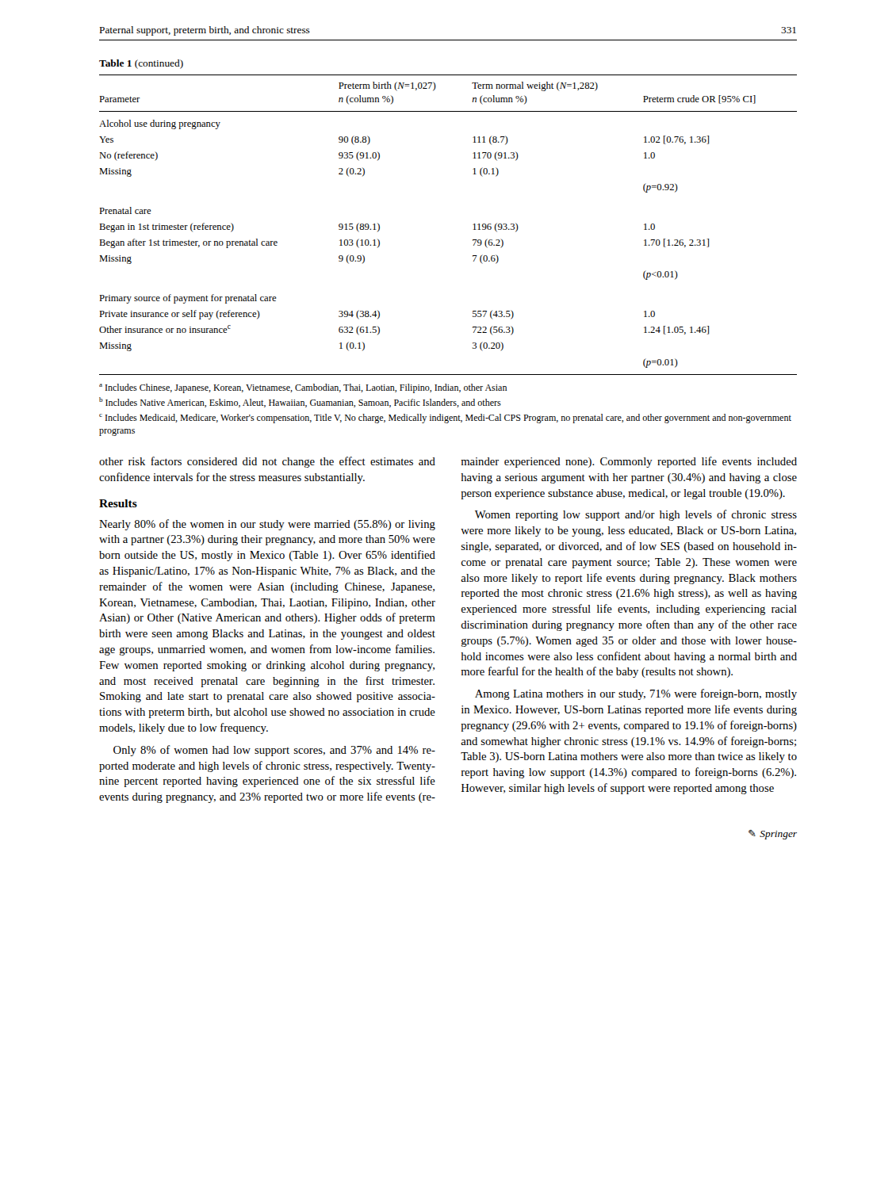Paternal support, preterm birth, and chronic stress 331
Table 1 (continued)
| Parameter | Preterm birth ( N =1,027) n (column %) | Term normal weight ( N =1,282) n (column %) | Preterm crude OR [95% CI] |
| --- | --- | --- | --- |
| Alcohol use during pregnancy |
| Yes | 90 (8.8) | 111 (8.7) | 1.02 [0.76, 1.36] |
| No (reference) | 935 (91.0) | 1170 (91.3) | 1.0 |
| Missing | 2 (0.2) | 1 (0.1) | |
| | | | ( p =0.92) |
| Prenatal care |
| Began in 1st trimester (reference) | 915 (89.1) | 1196 (93.3) | 1.0 |
| Began after 1st trimester, or no prenatal care | 103 (10.1) | 79 (6.2) | 1.70 [1.26, 2.31] |
| Missing | 9 (0.9) | 7 (0.6) | |
| | | | ( p <0.01) |
| Primary source of payment for prenatal care |
| Private insurance or self pay (reference) | 394 (38.4) | 557 (43.5) | 1.0 |
| Other insurance or no insurance c | 632 (61.5) | 722 (56.3) | 1.24 [1.05, 1.46] |
| Missing | 1 (0.1) | 3 (0.20) | |
| | | | ( p =0.01) |
a Includes Chinese, Japanese, Korean, Vietnamese, Cambodian, Thai, Laotian, Filipino, Indian, other Asian
b Includes Native American, Eskimo, Aleut, Hawaiian, Guamanian, Samoan, Pacific Islanders, and others
c Includes Medicaid, Medicare, Worker's compensation, Title V, No charge, Medically indigent, Medi-Cal CPS Program, no prenatal care, and other government and non-government programs
other risk factors considered did not change the effect estimates and confidence intervals for the stress measures substantially.
Results
Nearly 80% of the women in our study were married (55.8%) or living with a partner (23.3%) during their pregnancy, and more than 50% were born outside the US, mostly in Mexico (Table 1). Over 65% identified as Hispanic/Latino, 17% as Non-Hispanic White, 7% as Black, and the remainder of the women were Asian (including Chinese, Japanese, Korean, Vietnamese, Cambodian, Thai, Laotian, Filipino, Indian, other Asian) or Other (Native American and others). Higher odds of preterm birth were seen among Blacks and Latinas, in the youngest and oldest age groups, unmarried women, and women from low-income families. Few women reported smoking or drinking alcohol during pregnancy, and most received prenatal care beginning in the first trimester. Smoking and late start to prenatal care also showed positive associations with preterm birth, but alcohol use showed no association in crude models, likely due to low frequency.
Only 8% of women had low support scores, and 37% and 14% reported moderate and high levels of chronic stress, respectively. Twenty-nine percent reported having experienced one of the six stressful life events during pregnancy, and 23% reported two or more life events (remainder experienced none). Commonly reported life events included having a serious argument with her partner (30.4%) and having a close person experience substance abuse, medical, or legal trouble (19.0%).
Women reporting low support and/or high levels of chronic stress were more likely to be young, less educated, Black or US-born Latina, single, separated, or divorced, and of low SES (based on household income or prenatal care payment source; Table 2). These women were also more likely to report life events during pregnancy. Black mothers reported the most chronic stress (21.6% high stress), as well as having experienced more stressful life events, including experiencing racial discrimination during pregnancy more often than any of the other race groups (5.7%). Women aged 35 or older and those with lower household incomes were also less confident about having a normal birth and more fearful for the health of the baby (results not shown).
Among Latina mothers in our study, 71% were foreign-born, mostly in Mexico. However, US-born Latinas reported more life events during pregnancy (29.6% with 2+ events, compared to 19.1% of foreign-borns) and somewhat higher chronic stress (19.1% vs. 14.9% of foreign-borns; Table 3). US-born Latina mothers were also more than twice as likely to report having low support (14.3%) compared to foreign-borns (6.2%). However, similar high levels of support were reported among those
✎Springer